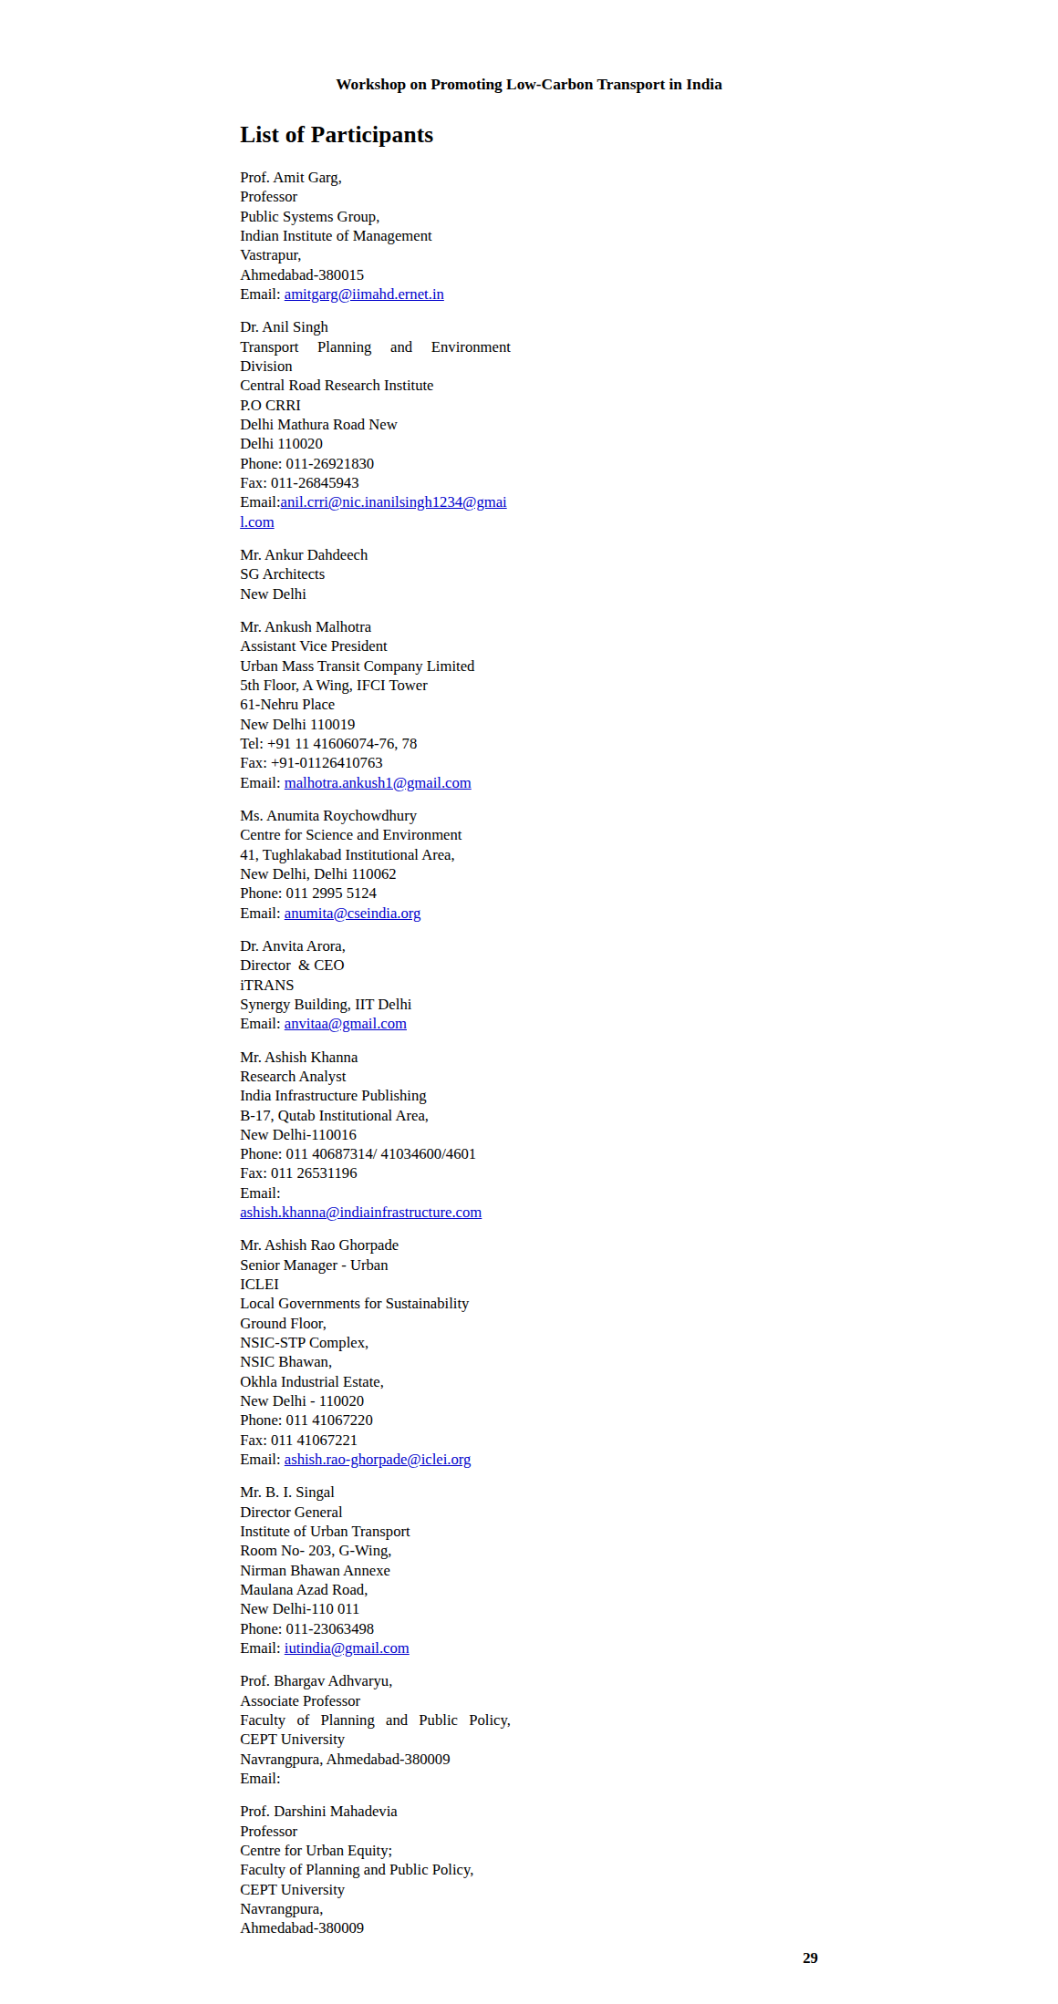Workshop on Promoting Low-Carbon Transport in India
List of Participants
Prof. Amit Garg,
Professor
Public Systems Group,
Indian Institute of Management
Vastrapur,
Ahmedabad-380015
Email: amitgarg@iimahd.ernet.in
Dr. Anil Singh
Transport Planning and Environment Division
Central Road Research Institute
P.O CRRI
Delhi Mathura Road New
Delhi 110020
Phone: 011-26921830
Fax: 011-26845943
Email:anil.crri@nic.in anilsingh1234@gmail.com
Mr. Ankur Dahdeech
SG Architects
New Delhi
Mr. Ankush Malhotra
Assistant Vice President
Urban Mass Transit Company Limited
5th Floor, A Wing, IFCI Tower
61-Nehru Place
New Delhi 110019
Tel: +91 11 41606074-76, 78
Fax: +91-01126410763
Email: malhotra.ankush1@gmail.com
Ms. Anumita Roychowdhury
Centre for Science and Environment
41, Tughlakabad Institutional Area,
New Delhi, Delhi 110062
Phone: 011 2995 5124
Email: anumita@cseindia.org
Dr. Anvita Arora,
Director & CEO
iTRANS
Synergy Building, IIT Delhi
Email: anvitaa@gmail.com
Mr. Ashish Khanna
Research Analyst
India Infrastructure Publishing
B-17, Qutab Institutional Area,
New Delhi-110016
Phone: 011 40687314/ 41034600/4601
Fax: 011 26531196
Email:
ashish.khanna@indiainfrastructure.com
Mr. Ashish Rao Ghorpade
Senior Manager - Urban
ICLEI
Local Governments for Sustainability
Ground Floor,
NSIC-STP Complex,
NSIC Bhawan,
Okhla Industrial Estate,
New Delhi - 110020
Phone: 011 41067220
Fax: 011 41067221
Email: ashish.rao-ghorpade@iclei.org
Mr. B. I. Singal
Director General
Institute of Urban Transport
Room No- 203, G-Wing,
Nirman Bhawan Annexe
Maulana Azad Road,
New Delhi-110 011
Phone: 011-23063498
Email: iutindia@gmail.com
Prof. Bhargav Adhvaryu,
Associate Professor
Faculty of Planning and Public Policy, CEPT University
Navrangpura, Ahmedabad-380009
Email:
Prof. Darshini Mahadevia
Professor
Centre for Urban Equity;
Faculty of Planning and Public Policy,
CEPT University
Navrangpura,
Ahmedabad-380009
29